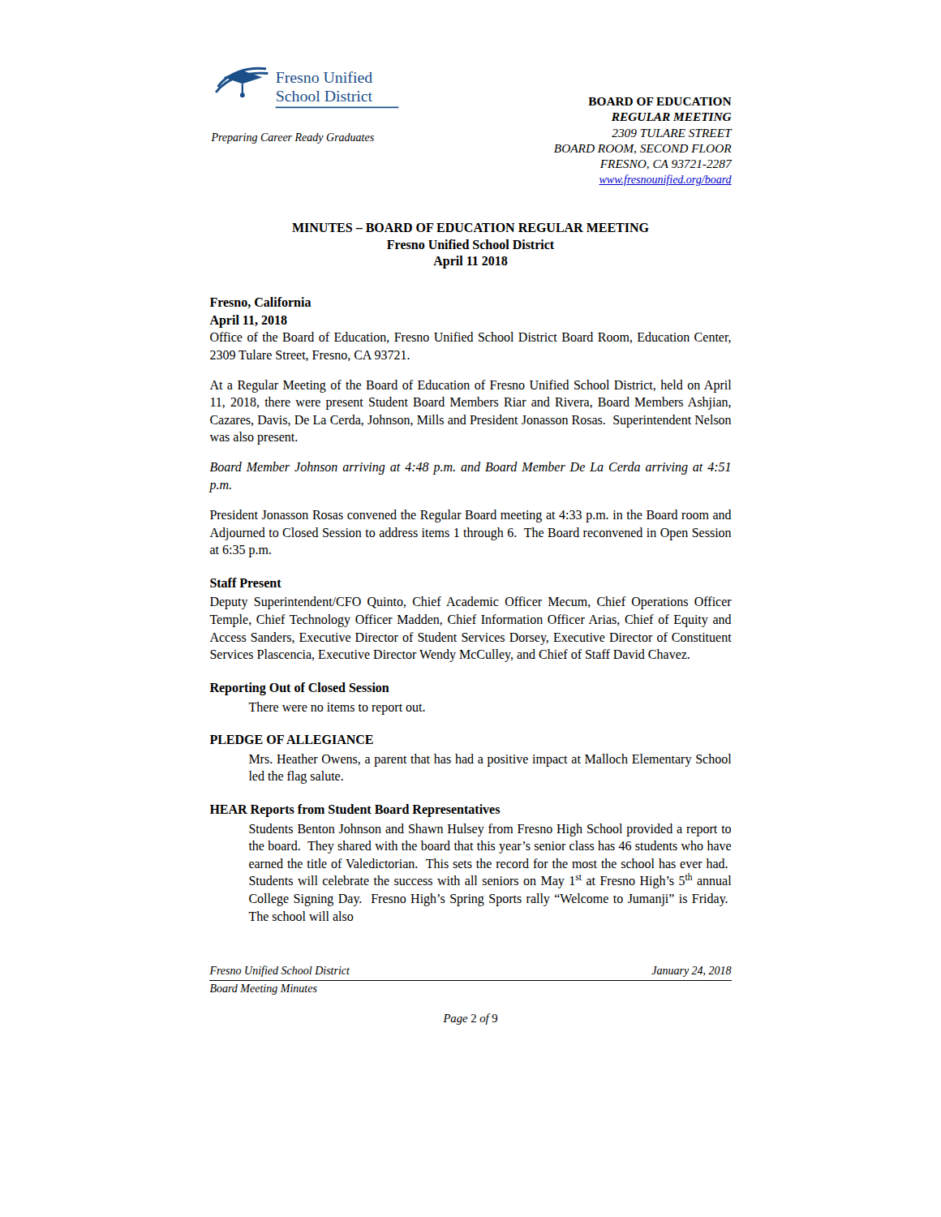Preparing Career Ready Graduates
BOARD OF EDUCATION
REGULAR MEETING
2309 TULARE STREET
BOARD ROOM, SECOND FLOOR
FRESNO, CA 93721-2287
www.fresnounified.org/board
MINUTES – BOARD OF EDUCATION REGULAR MEETING
Fresno Unified School District
April 11 2018
Fresno, California
April 11, 2018
Office of the Board of Education, Fresno Unified School District Board Room, Education Center, 2309 Tulare Street, Fresno, CA 93721.
At a Regular Meeting of the Board of Education of Fresno Unified School District, held on April 11, 2018, there were present Student Board Members Riar and Rivera, Board Members Ashjian, Cazares, Davis, De La Cerda, Johnson, Mills and President Jonasson Rosas. Superintendent Nelson was also present.
Board Member Johnson arriving at 4:48 p.m. and Board Member De La Cerda arriving at 4:51 p.m.
President Jonasson Rosas convened the Regular Board meeting at 4:33 p.m. in the Board room and Adjourned to Closed Session to address items 1 through 6. The Board reconvened in Open Session at 6:35 p.m.
Staff Present
Deputy Superintendent/CFO Quinto, Chief Academic Officer Mecum, Chief Operations Officer Temple, Chief Technology Officer Madden, Chief Information Officer Arias, Chief of Equity and Access Sanders, Executive Director of Student Services Dorsey, Executive Director of Constituent Services Plascencia, Executive Director Wendy McCulley, and Chief of Staff David Chavez.
Reporting Out of Closed Session
There were no items to report out.
PLEDGE OF ALLEGIANCE
Mrs. Heather Owens, a parent that has had a positive impact at Malloch Elementary School led the flag salute.
HEAR Reports from Student Board Representatives
Students Benton Johnson and Shawn Hulsey from Fresno High School provided a report to the board. They shared with the board that this year’s senior class has 46 students who have earned the title of Valedictorian. This sets the record for the most the school has ever had. Students will celebrate the success with all seniors on May 1st at Fresno High’s 5th annual College Signing Day. Fresno High’s Spring Sports rally “Welcome to Jumanji” is Friday. The school will also
Fresno Unified School District January 24, 2018
Board Meeting Minutes
Page 2 of 9